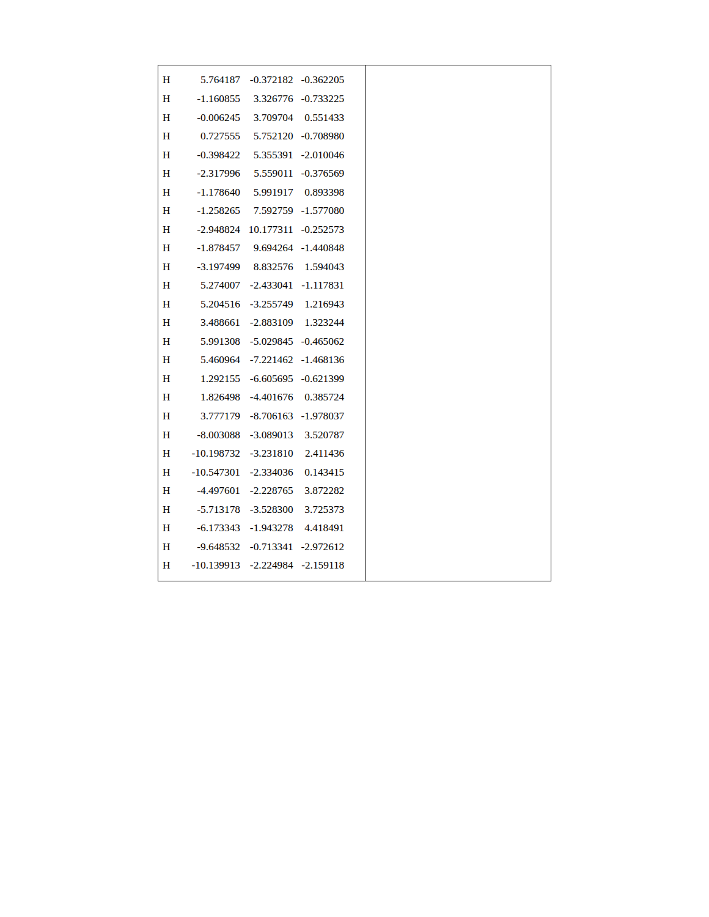| / H / 5.764187 / -0.372182 / -0.362205 / / H / -1.160855 / 3.326776 / -0.733225 / / H / -0.006245 / 3.709704 / 0.551433 / / H / 0.727555 / 5.752120 / -0.708980 / / H / -0.398422 / 5.355391 / -2.010046 / / H / -2.317996 / 5.559011 / -0.376569 / / H / -1.178640 / 5.991917 / 0.893398 / / H / -1.258265 / 7.592759 / -1.577080 / / H / -2.948824 / 10.177311 / -0.252573 / / H / -1.878457 / 9.694264 / -1.440848 / / H / -3.197499 / 8.832576 / 1.594043 / / H / 5.274007 / -2.433041 / -1.117831 / / H / 5.204516 / -3.255749 / 1.216943 / / H / 3.488661 / -2.883109 / 1.323244 / / H / 5.991308 / -5.029845 / -0.465062 / / H / 5.460964 / -7.221462 / -1.468136 / / H / 1.292155 / -6.605695 / -0.621399 / / H / 1.826498 / -4.401676 / 0.385724 / / H / 3.777179 / -8.706163 / -1.978037 / / H / -8.003088 / -3.089013 / 3.520787 / / H / -10.198732 / -3.231810 / 2.411436 / / H / -10.547301 / -2.334036 / 0.143415 / / H / -4.497601 / -2.228765 / 3.872282 / / H / -5.713178 / -3.528300 / 3.725373 / / H / -6.173343 / -1.943278 / 4.418491 / / H / -9.648532 / -0.713341 / -2.972612 / / H / -10.139913 / -2.224984 / -2.159118 / | |